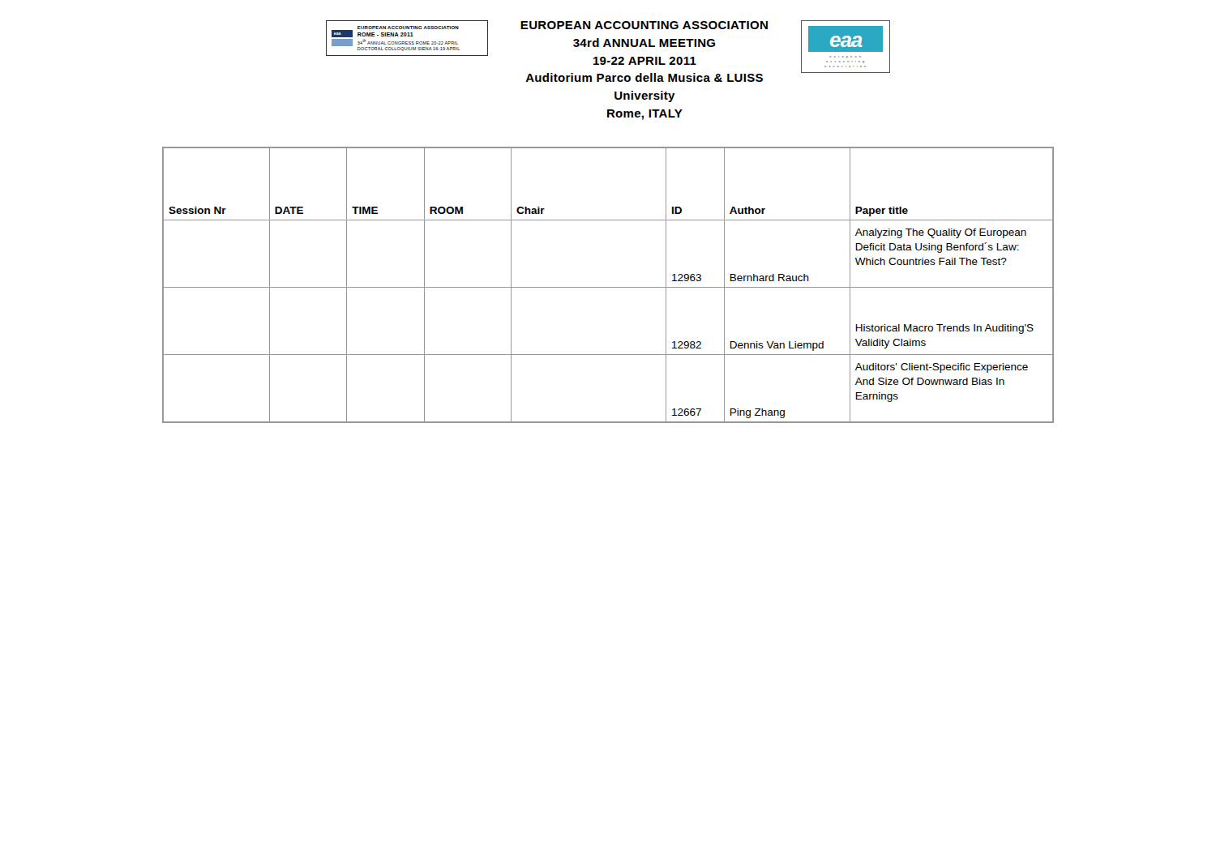EUROPEAN ACCOUNTING ASSOCIATION
ROME - SIENA 2011
34th ANNUAL CONGRESS ROME 20-22 APRIL
DOCTORAL COLLOQUIUM SIENA 16-19 APRIL
EUROPEAN ACCOUNTING ASSOCIATION
34rd ANNUAL MEETING
19-22 APRIL 2011
Auditorium Parco della Musica & LUISS
University
Rome, ITALY
eaa
e u r o p e a n
a c c o u n t i n g
a s s o c i a t i o n
| Session Nr | DATE | TIME | ROOM | Chair | ID | Author | Paper title |
| --- | --- | --- | --- | --- | --- | --- | --- |
| | | | | | 12963 | Bernhard Rauch | Analyzing The Quality Of European Deficit Data Using Benford´s Law: Which Countries Fail The Test? |
| | | | | | 12982 | Dennis Van Liempd | Historical Macro Trends In Auditing'S Validity Claims |
| | | | | | 12667 | Ping Zhang | Auditors' Client-Specific Experience And Size Of Downward Bias In Earnings |